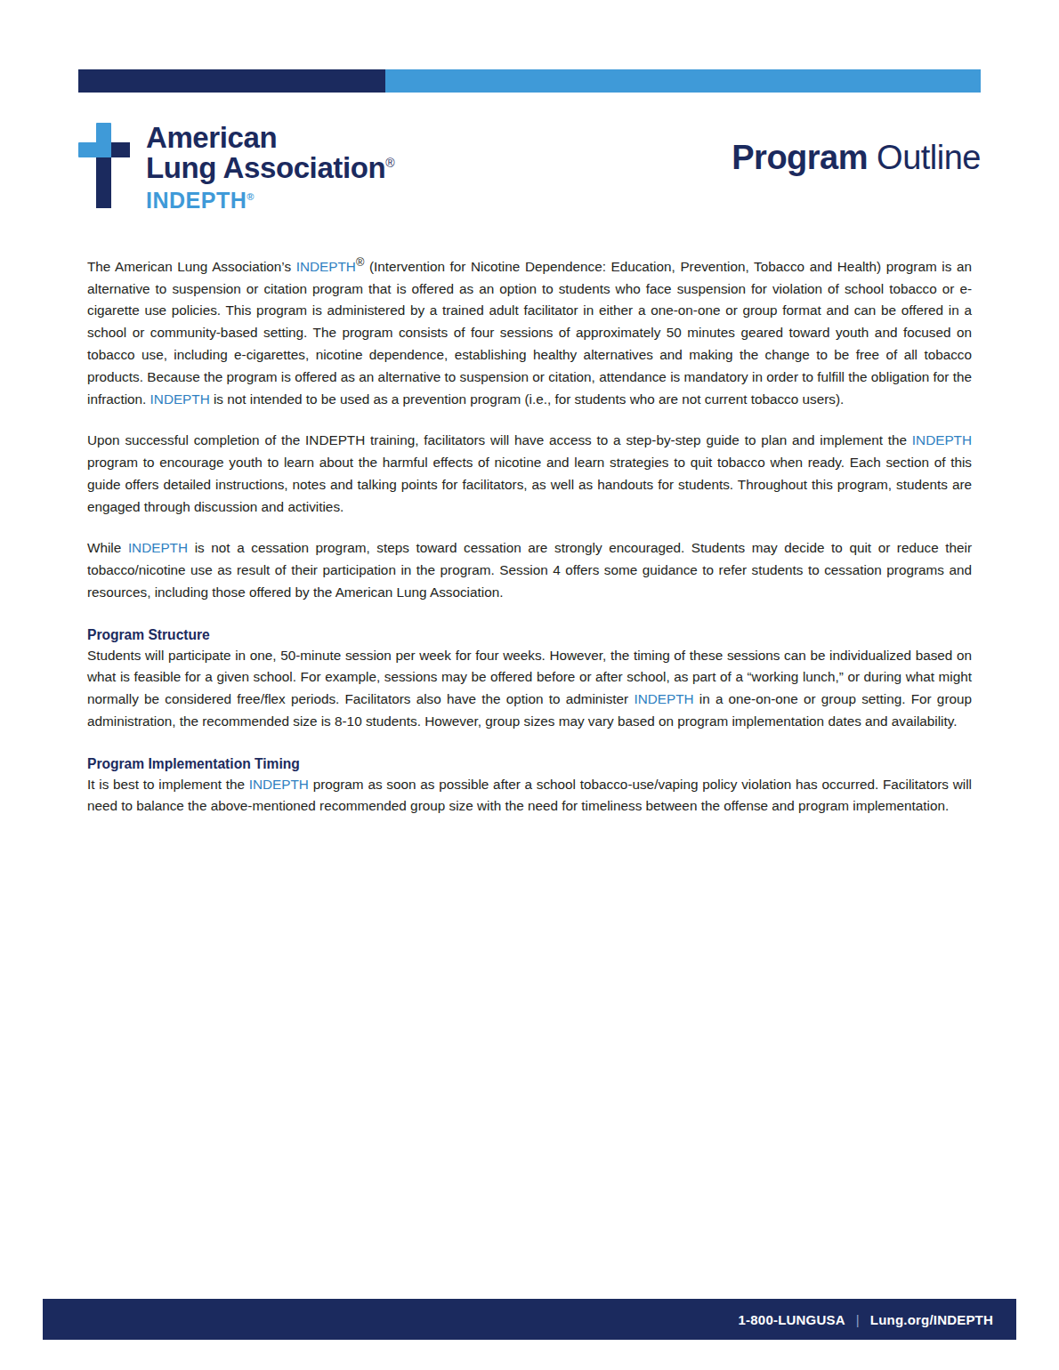American Lung Association® INDEPTH®
Program Outline
The American Lung Association’s INDEPTH® (Intervention for Nicotine Dependence: Education, Prevention, Tobacco and Health) program is an alternative to suspension or citation program that is offered as an option to students who face suspension for violation of school tobacco or e-cigarette use policies. This program is administered by a trained adult facilitator in either a one-on-one or group format and can be offered in a school or community-based setting. The program consists of four sessions of approximately 50 minutes geared toward youth and focused on tobacco use, including e-cigarettes, nicotine dependence, establishing healthy alternatives and making the change to be free of all tobacco products. Because the program is offered as an alternative to suspension or citation, attendance is mandatory in order to fulfill the obligation for the infraction. INDEPTH is not intended to be used as a prevention program (i.e., for students who are not current tobacco users).
Upon successful completion of the INDEPTH training, facilitators will have access to a step-by-step guide to plan and implement the INDEPTH program to encourage youth to learn about the harmful effects of nicotine and learn strategies to quit tobacco when ready. Each section of this guide offers detailed instructions, notes and talking points for facilitators, as well as handouts for students. Throughout this program, students are engaged through discussion and activities.
While INDEPTH is not a cessation program, steps toward cessation are strongly encouraged. Students may decide to quit or reduce their tobacco/nicotine use as result of their participation in the program. Session 4 offers some guidance to refer students to cessation programs and resources, including those offered by the American Lung Association.
Program Structure
Students will participate in one, 50-minute session per week for four weeks. However, the timing of these sessions can be individualized based on what is feasible for a given school. For example, sessions may be offered before or after school, as part of a “working lunch,” or during what might normally be considered free/flex periods. Facilitators also have the option to administer INDEPTH in a one-on-one or group setting. For group administration, the recommended size is 8-10 students. However, group sizes may vary based on program implementation dates and availability.
Program Implementation Timing
It is best to implement the INDEPTH program as soon as possible after a school tobacco-use/vaping policy violation has occurred. Facilitators will need to balance the above-mentioned recommended group size with the need for timeliness between the offense and program implementation.
1-800-LUNGUSA|Lung.org/INDEPTH